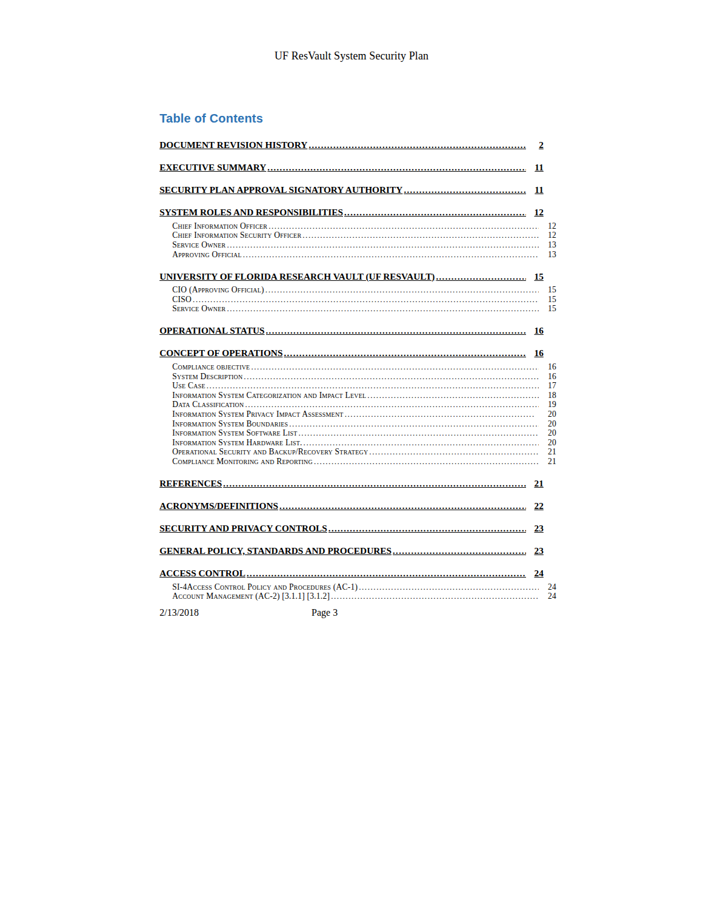UF ResVault System Security Plan
Table of Contents
Document Revision History ........................................................................................................... 2
Executive Summary ..................................................................................................................... 11
Security Plan Approval Signatory Authority ....................................................................... 11
System Roles and Responsibilities ................................................................................................. 12
Chief Information Officer ................................................................................................................. 12
Chief Information Security Officer ................................................................................................. 12
Service Owner ................................................................................................................................. 13
Approving Official ................................................................................................................. 13
University of Florida Research Vault (UF ResVault) ......................................................... 15
CIO (Approving Official) ................................................................................................................. 15
CISO ................................................................................................................................................. 15
Service Owner ................................................................................................................................. 15
Operational Status ..................................................................................................................... 16
Concept of Operations ............................................................................................................. 16
Compliance objective ................................................................................................................. 16
System Description ................................................................................................................. 16
Use Case ................................................................................................................................. 17
Information System Categorization and Impact Level ......................................................................... 18
Data Classification ................................................................................................................. 19
Information System Privacy Impact Assessment ................................................................. 20
Information System Boundaries ................................................................................................. 20
Information System Software List ................................................................................................. 20
Information System Hardware List. ................................................................................................. 20
Operational Security and Backup/Recovery Strategy ......................................................................... 21
Compliance Monitoring and Reporting ................................................................................................. 21
References ................................................................................................................................. 21
Acronyms/Definitions ............................................................................................................. 22
Security and Privacy Controls ............................................................................................. 23
General Policy, Standards and Procedures ......................................................................... 23
Access Control ................................................................................................................................. 24
SI-4Access Control Policy and Procedures (AC-1) ............................................................................. 24
Account Management (AC-2) [3.1.1] [3.1.2] ......................................................................................... 24
2/13/2018 Page 3